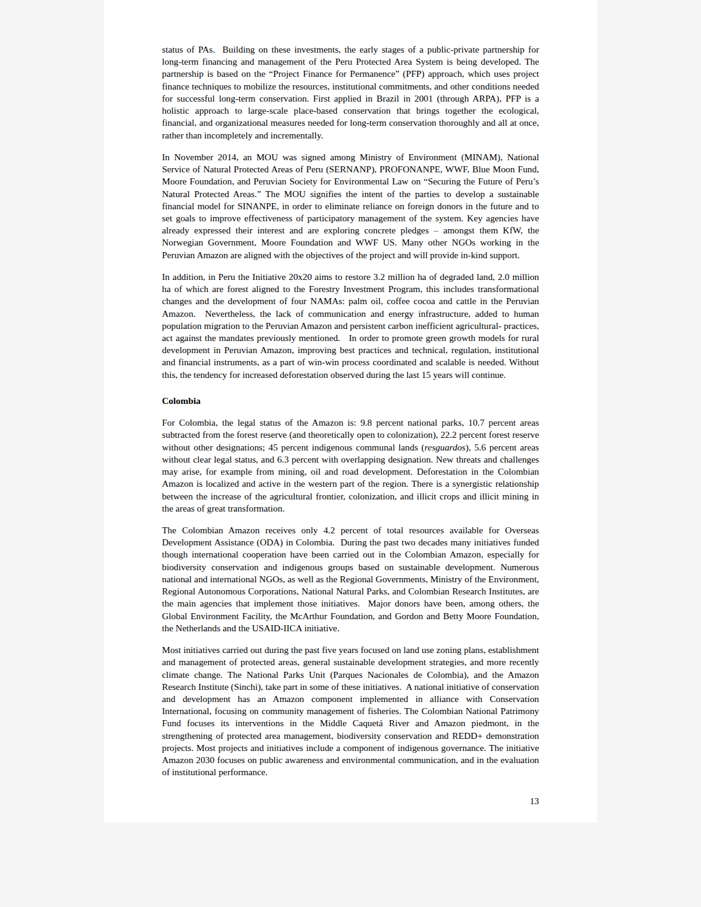status of PAs. Building on these investments, the early stages of a public-private partnership for long-term financing and management of the Peru Protected Area System is being developed. The partnership is based on the “Project Finance for Permanence” (PFP) approach, which uses project finance techniques to mobilize the resources, institutional commitments, and other conditions needed for successful long-term conservation. First applied in Brazil in 2001 (through ARPA), PFP is a holistic approach to large-scale place-based conservation that brings together the ecological, financial, and organizational measures needed for long-term conservation thoroughly and all at once, rather than incompletely and incrementally.
In November 2014, an MOU was signed among Ministry of Environment (MINAM), National Service of Natural Protected Areas of Peru (SERNANP), PROFONANPE, WWF, Blue Moon Fund, Moore Foundation, and Peruvian Society for Environmental Law on “Securing the Future of Peru’s Natural Protected Areas.” The MOU signifies the intent of the parties to develop a sustainable financial model for SINANPE, in order to eliminate reliance on foreign donors in the future and to set goals to improve effectiveness of participatory management of the system. Key agencies have already expressed their interest and are exploring concrete pledges – amongst them KfW, the Norwegian Government, Moore Foundation and WWF US. Many other NGOs working in the Peruvian Amazon are aligned with the objectives of the project and will provide in-kind support.
In addition, in Peru the Initiative 20x20 aims to restore 3.2 million ha of degraded land, 2.0 million ha of which are forest aligned to the Forestry Investment Program, this includes transformational changes and the development of four NAMAs: palm oil, coffee cocoa and cattle in the Peruvian Amazon. Nevertheless, the lack of communication and energy infrastructure, added to human population migration to the Peruvian Amazon and persistent carbon inefficient agricultural- practices, act against the mandates previously mentioned. In order to promote green growth models for rural development in Peruvian Amazon, improving best practices and technical, regulation, institutional and financial instruments, as a part of win-win process coordinated and scalable is needed. Without this, the tendency for increased deforestation observed during the last 15 years will continue.
Colombia
For Colombia, the legal status of the Amazon is: 9.8 percent national parks, 10.7 percent areas subtracted from the forest reserve (and theoretically open to colonization), 22.2 percent forest reserve without other designations; 45 percent indigenous communal lands (resguardos), 5.6 percent areas without clear legal status, and 6.3 percent with overlapping designation. New threats and challenges may arise, for example from mining, oil and road development. Deforestation in the Colombian Amazon is localized and active in the western part of the region. There is a synergistic relationship between the increase of the agricultural frontier, colonization, and illicit crops and illicit mining in the areas of great transformation.
The Colombian Amazon receives only 4.2 percent of total resources available for Overseas Development Assistance (ODA) in Colombia. During the past two decades many initiatives funded though international cooperation have been carried out in the Colombian Amazon, especially for biodiversity conservation and indigenous groups based on sustainable development. Numerous national and international NGOs, as well as the Regional Governments, Ministry of the Environment, Regional Autonomous Corporations, National Natural Parks, and Colombian Research Institutes, are the main agencies that implement those initiatives. Major donors have been, among others, the Global Environment Facility, the McArthur Foundation, and Gordon and Betty Moore Foundation, the Netherlands and the USAID-IICA initiative.
Most initiatives carried out during the past five years focused on land use zoning plans, establishment and management of protected areas, general sustainable development strategies, and more recently climate change. The National Parks Unit (Parques Nacionales de Colombia), and the Amazon Research Institute (Sinchi), take part in some of these initiatives. A national initiative of conservation and development has an Amazon component implemented in alliance with Conservation International, focusing on community management of fisheries. The Colombian National Patrimony Fund focuses its interventions in the Middle Caquetá River and Amazon piedmont, in the strengthening of protected area management, biodiversity conservation and REDD+ demonstration projects. Most projects and initiatives include a component of indigenous governance. The initiative Amazon 2030 focuses on public awareness and environmental communication, and in the evaluation of institutional performance.
13